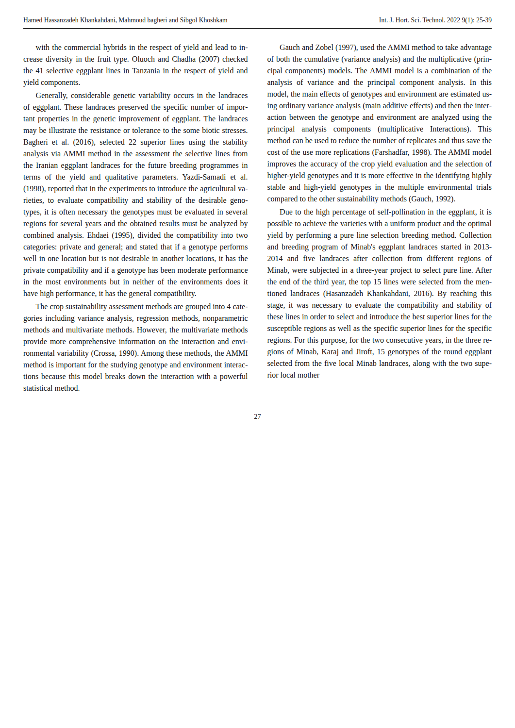Hamed Hassanzadeh Khankahdani, Mahmoud bagheri and Sibgol Khoshkam Int. J. Hort. Sci. Technol. 2022 9(1): 25-39
with the commercial hybrids in the respect of yield and lead to increase diversity in the fruit type. Oluoch and Chadha (2007) checked the 41 selective eggplant lines in Tanzania in the respect of yield and yield components.
Generally, considerable genetic variability occurs in the landraces of eggplant. These landraces preserved the specific number of important properties in the genetic improvement of eggplant. The landraces may be illustrate the resistance or tolerance to the some biotic stresses. Bagheri et al. (2016), selected 22 superior lines using the stability analysis via AMMI method in the assessment the selective lines from the Iranian eggplant landraces for the future breeding programmes in terms of the yield and qualitative parameters. Yazdi-Samadi et al. (1998), reported that in the experiments to introduce the agricultural varieties, to evaluate compatibility and stability of the desirable genotypes, it is often necessary the genotypes must be evaluated in several regions for several years and the obtained results must be analyzed by combined analysis. Ehdaei (1995), divided the compatibility into two categories: private and general; and stated that if a genotype performs well in one location but is not desirable in another locations, it has the private compatibility and if a genotype has been moderate performance in the most environments but in neither of the environments does it have high performance, it has the general compatibility.
The crop sustainability assessment methods are grouped into 4 categories including variance analysis, regression methods, nonparametric methods and multivariate methods. However, the multivariate methods provide more comprehensive information on the interaction and environmental variability (Crossa, 1990). Among these methods, the AMMI method is important for the studying genotype and environment interactions because this model breaks down the interaction with a powerful statistical method.
Gauch and Zobel (1997), used the AMMI method to take advantage of both the cumulative (variance analysis) and the multiplicative (principal components) models. The AMMI model is a combination of the analysis of variance and the principal component analysis. In this model, the main effects of genotypes and environment are estimated using ordinary variance analysis (main additive effects) and then the interaction between the genotype and environment are analyzed using the principal analysis components (multiplicative Interactions). This method can be used to reduce the number of replicates and thus save the cost of the use more replications (Farshadfar, 1998). The AMMI model improves the accuracy of the crop yield evaluation and the selection of higher-yield genotypes and it is more effective in the identifying highly stable and high-yield genotypes in the multiple environmental trials compared to the other sustainability methods (Gauch, 1992).
Due to the high percentage of self-pollination in the eggplant, it is possible to achieve the varieties with a uniform product and the optimal yield by performing a pure line selection breeding method. Collection and breeding program of Minab's eggplant landraces started in 2013-2014 and five landraces after collection from different regions of Minab, were subjected in a three-year project to select pure line. After the end of the third year, the top 15 lines were selected from the mentioned landraces (Hasanzadeh Khankahdani, 2016). By reaching this stage, it was necessary to evaluate the compatibility and stability of these lines in order to select and introduce the best superior lines for the susceptible regions as well as the specific superior lines for the specific regions. For this purpose, for the two consecutive years, in the three regions of Minab, Karaj and Jiroft, 15 genotypes of the round eggplant selected from the five local Minab landraces, along with the two superior local mother
27